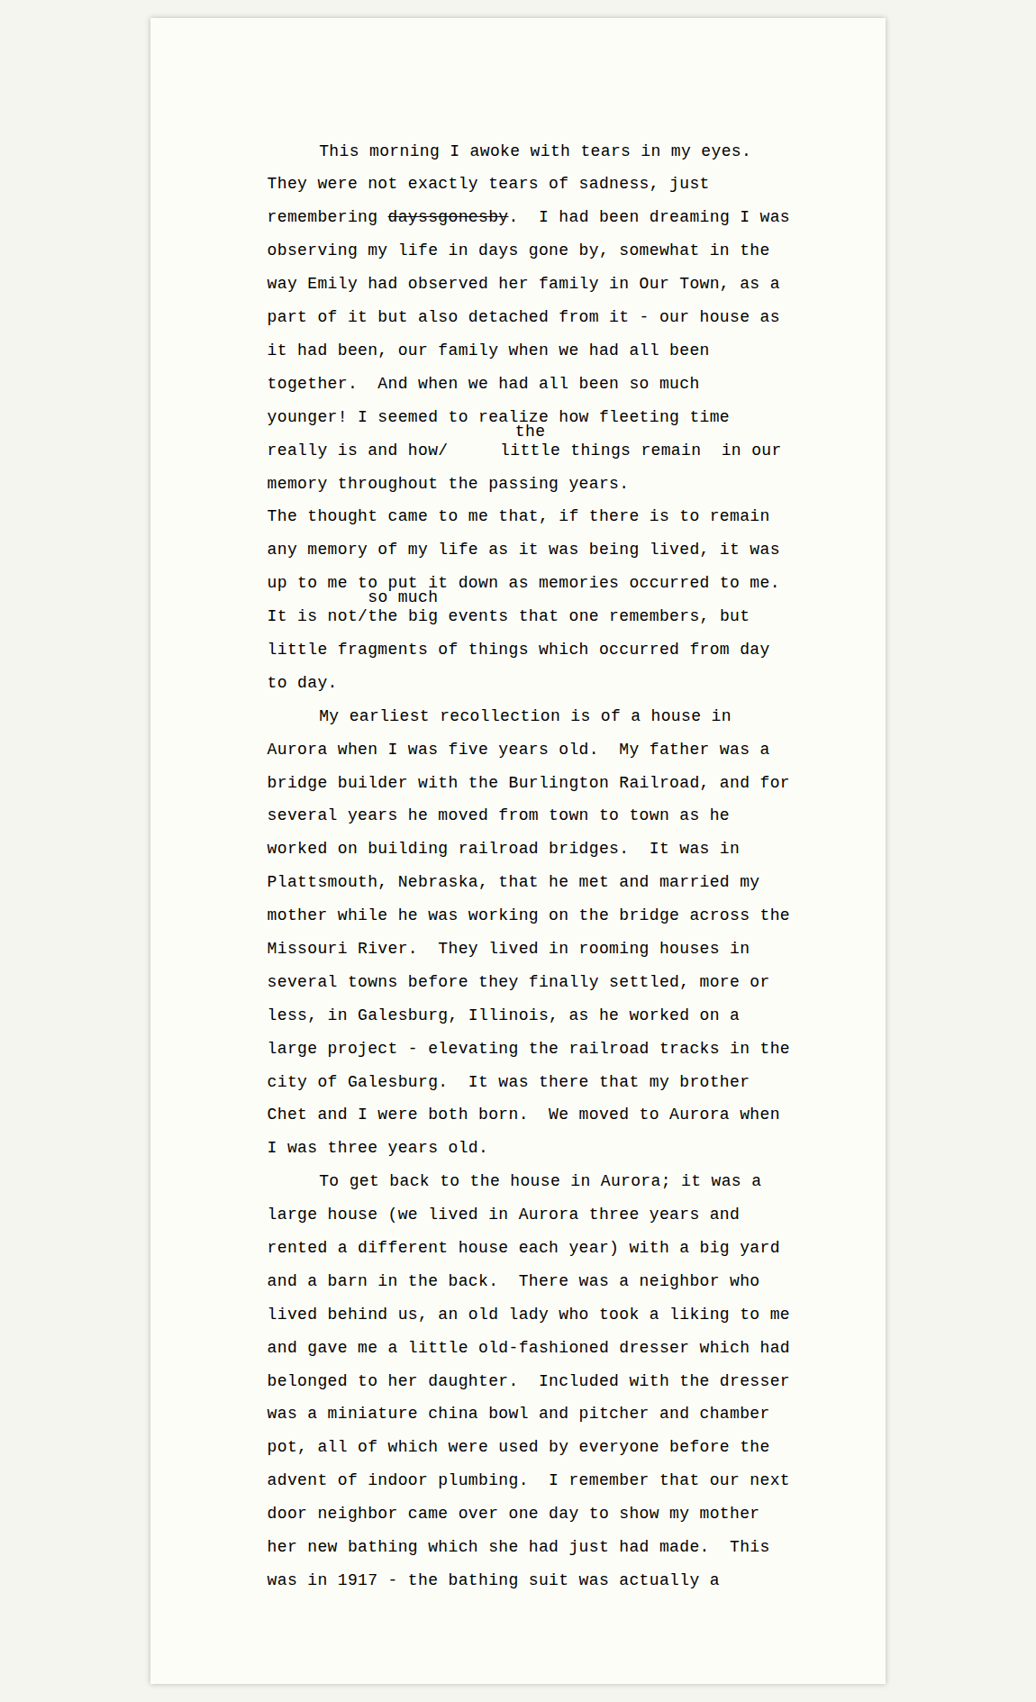This morning I awoke with tears in my eyes. They were not exactly tears of sadness, just remembering dayssgonesby. I had been dreaming I was observing my life in days gone by, somewhat in the way Emily had observed her family in Our Town, as a part of it but also detached from it - our house as it had been, our family when we had all been together. And when we had all been so much younger! I seemed to realize how fleeting time really is and how/thelittle things remain in our memory throughout the passing years.
The thought came to me that, if there is to remain any memory of my life as it was being lived, it was up to me to put it down as memories occurred to me. It is not/so muchthe big events that one remembers, but little fragments of things which occurred from day to day.
My earliest recollection is of a house in Aurora when I was five years old. My father was a bridge builder with the Burlington Railroad, and for several years he moved from town to town as he worked on building railroad bridges. It was in Plattsmouth, Nebraska, that he met and married my mother while he was working on the bridge across the Missouri River. They lived in rooming houses in several towns before they finally settled, more or less, in Galesburg, Illinois, as he worked on a large project - elevating the railroad tracks in the city of Galesburg. It was there that my brother Chet and I were both born. We moved to Aurora when I was three years old.
To get back to the house in Aurora; it was a large house (we lived in Aurora three years and rented a different house each year) with a big yard and a barn in the back. There was a neighbor who lived behind us, an old lady who took a liking to me and gave me a little old-fashioned dresser which had belonged to her daughter. Included with the dresser was a miniature china bowl and pitcher and chamber pot, all of which were used by everyone before the advent of indoor plumbing. I remember that our next door neighbor came over one day to show my mother her new bathing which she had just had made. This was in 1917 - the bathing suit was actually a